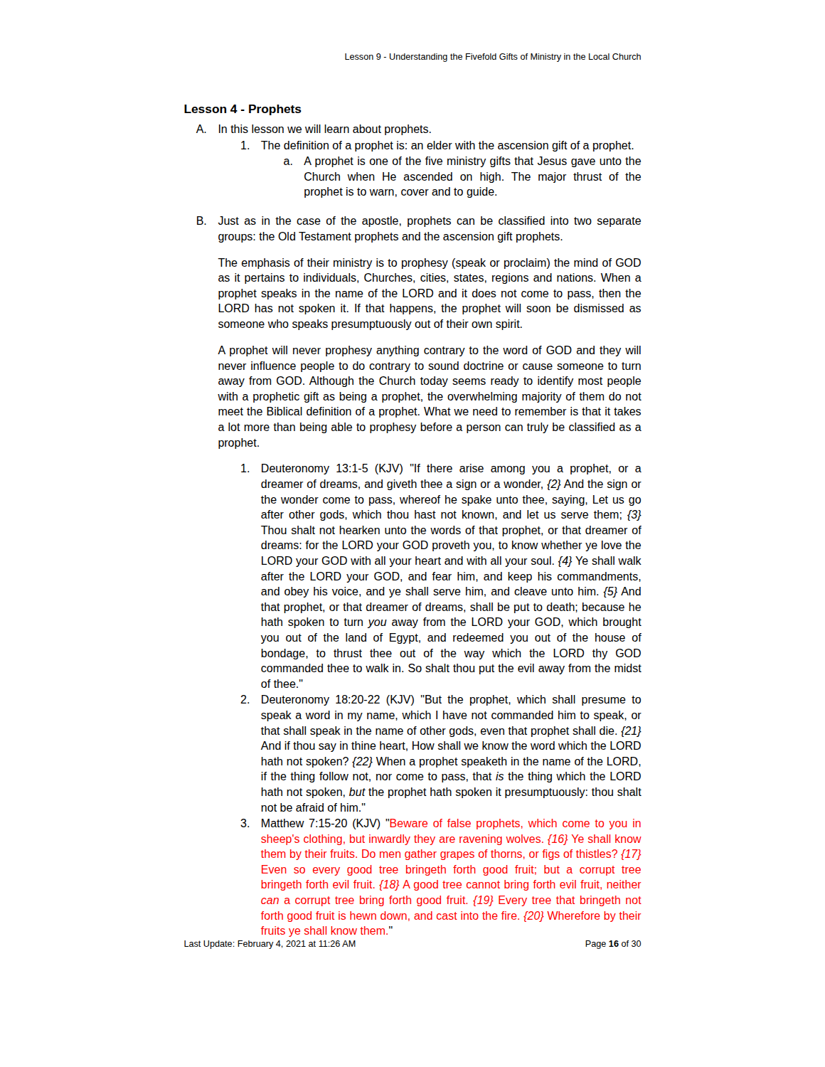Lesson 9 - Understanding the Fivefold Gifts of Ministry in the Local Church
Lesson 4 - Prophets
A. In this lesson we will learn about prophets.
1. The definition of a prophet is: an elder with the ascension gift of a prophet.
a. A prophet is one of the five ministry gifts that Jesus gave unto the Church when He ascended on high. The major thrust of the prophet is to warn, cover and to guide.
B. Just as in the case of the apostle, prophets can be classified into two separate groups: the Old Testament prophets and the ascension gift prophets.
The emphasis of their ministry is to prophesy (speak or proclaim) the mind of GOD as it pertains to individuals, Churches, cities, states, regions and nations. When a prophet speaks in the name of the LORD and it does not come to pass, then the LORD has not spoken it. If that happens, the prophet will soon be dismissed as someone who speaks presumptuously out of their own spirit.
A prophet will never prophesy anything contrary to the word of GOD and they will never influence people to do contrary to sound doctrine or cause someone to turn away from GOD. Although the Church today seems ready to identify most people with a prophetic gift as being a prophet, the overwhelming majority of them do not meet the Biblical definition of a prophet. What we need to remember is that it takes a lot more than being able to prophesy before a person can truly be classified as a prophet.
1. Deuteronomy 13:1-5 (KJV) "If there arise among you a prophet, or a dreamer of dreams, and giveth thee a sign or a wonder, {2} And the sign or the wonder come to pass, whereof he spake unto thee, saying, Let us go after other gods, which thou hast not known, and let us serve them; {3} Thou shalt not hearken unto the words of that prophet, or that dreamer of dreams: for the LORD your GOD proveth you, to know whether ye love the LORD your GOD with all your heart and with all your soul. {4} Ye shall walk after the LORD your GOD, and fear him, and keep his commandments, and obey his voice, and ye shall serve him, and cleave unto him. {5} And that prophet, or that dreamer of dreams, shall be put to death; because he hath spoken to turn you away from the LORD your GOD, which brought you out of the land of Egypt, and redeemed you out of the house of bondage, to thrust thee out of the way which the LORD thy GOD commanded thee to walk in. So shalt thou put the evil away from the midst of thee."
2. Deuteronomy 18:20-22 (KJV) "But the prophet, which shall presume to speak a word in my name, which I have not commanded him to speak, or that shall speak in the name of other gods, even that prophet shall die. {21} And if thou say in thine heart, How shall we know the word which the LORD hath not spoken? {22} When a prophet speaketh in the name of the LORD, if the thing follow not, nor come to pass, that is the thing which the LORD hath not spoken, but the prophet hath spoken it presumptuously: thou shalt not be afraid of him."
3. Matthew 7:15-20 (KJV) "Beware of false prophets, which come to you in sheep's clothing, but inwardly they are ravening wolves. {16} Ye shall know them by their fruits. Do men gather grapes of thorns, or figs of thistles? {17} Even so every good tree bringeth forth good fruit; but a corrupt tree bringeth forth evil fruit. {18} A good tree cannot bring forth evil fruit, neither can a corrupt tree bring forth good fruit. {19} Every tree that bringeth not forth good fruit is hewn down, and cast into the fire. {20} Wherefore by their fruits ye shall know them."
Last Update: February 4, 2021 at 11:26 AM Page 16 of 30